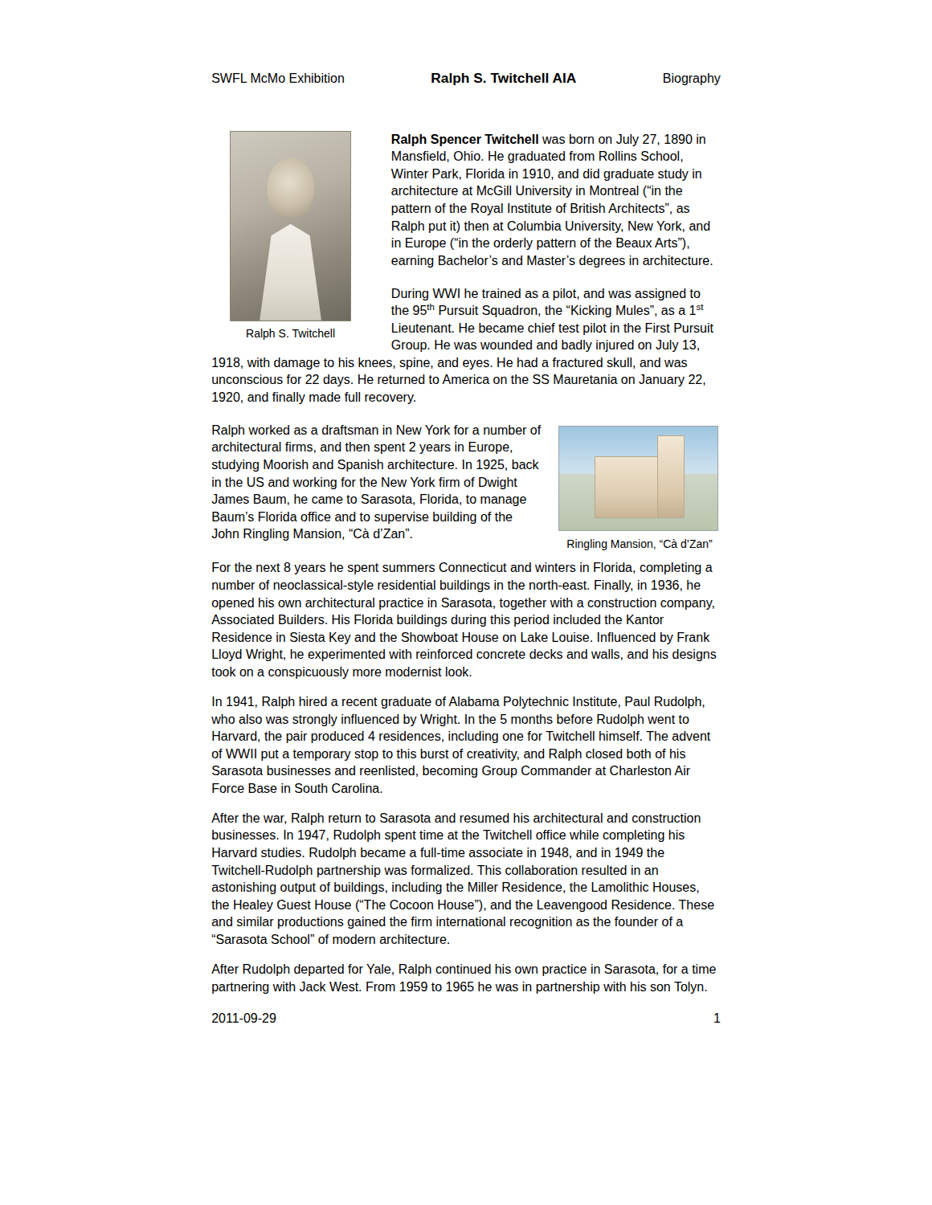SWFL McMo Exhibition
Ralph S. Twitchell AIA
Biography
Ralph S. Twitchell
Ralph Spencer Twitchell was born on July 27, 1890 in Mansfield, Ohio. He graduated from Rollins School, Winter Park, Florida in 1910, and did graduate study in architecture at McGill University in Montreal (“in the pattern of the Royal Institute of British Architects”, as Ralph put it) then at Columbia University, New York, and in Europe (“in the orderly pattern of the Beaux Arts”), earning Bachelor’s and Master’s degrees in architecture.
During WWI he trained as a pilot, and was assigned to the 95th Pursuit Squadron, the “Kicking Mules”, as a 1st Lieutenant. He became chief test pilot in the First Pursuit Group. He was wounded and badly injured on July 13, 1918, with damage to his knees, spine, and eyes. He had a fractured skull, and was unconscious for 22 days. He returned to America on the SS Mauretania on January 22, 1920, and finally made full recovery.
Ringling Mansion, “Cà d’Zan”
Ralph worked as a draftsman in New York for a number of architectural firms, and then spent 2 years in Europe, studying Moorish and Spanish architecture. In 1925, back in the US and working for the New York firm of Dwight James Baum, he came to Sarasota, Florida, to manage Baum’s Florida office and to supervise building of the John Ringling Mansion, “Cà d’Zan”.
For the next 8 years he spent summers Connecticut and winters in Florida, completing a number of neoclassical-style residential buildings in the north-east. Finally, in 1936, he opened his own architectural practice in Sarasota, together with a construction company, Associated Builders. His Florida buildings during this period included the Kantor Residence in Siesta Key and the Showboat House on Lake Louise. Influenced by Frank Lloyd Wright, he experimented with reinforced concrete decks and walls, and his designs took on a conspicuously more modernist look.
In 1941, Ralph hired a recent graduate of Alabama Polytechnic Institute, Paul Rudolph, who also was strongly influenced by Wright. In the 5 months before Rudolph went to Harvard, the pair produced 4 residences, including one for Twitchell himself. The advent of WWII put a temporary stop to this burst of creativity, and Ralph closed both of his Sarasota businesses and reenlisted, becoming Group Commander at Charleston Air Force Base in South Carolina.
After the war, Ralph return to Sarasota and resumed his architectural and construction businesses. In 1947, Rudolph spent time at the Twitchell office while completing his Harvard studies. Rudolph became a full-time associate in 1948, and in 1949 the Twitchell-Rudolph partnership was formalized. This collaboration resulted in an astonishing output of buildings, including the Miller Residence, the Lamolithic Houses, the Healey Guest House (“The Cocoon House”), and the Leavengood Residence. These and similar productions gained the firm international recognition as the founder of a “Sarasota School” of modern architecture.
After Rudolph departed for Yale, Ralph continued his own practice in Sarasota, for a time partnering with Jack West. From 1959 to 1965 he was in partnership with his son Tolyn.
2011-09-29
1